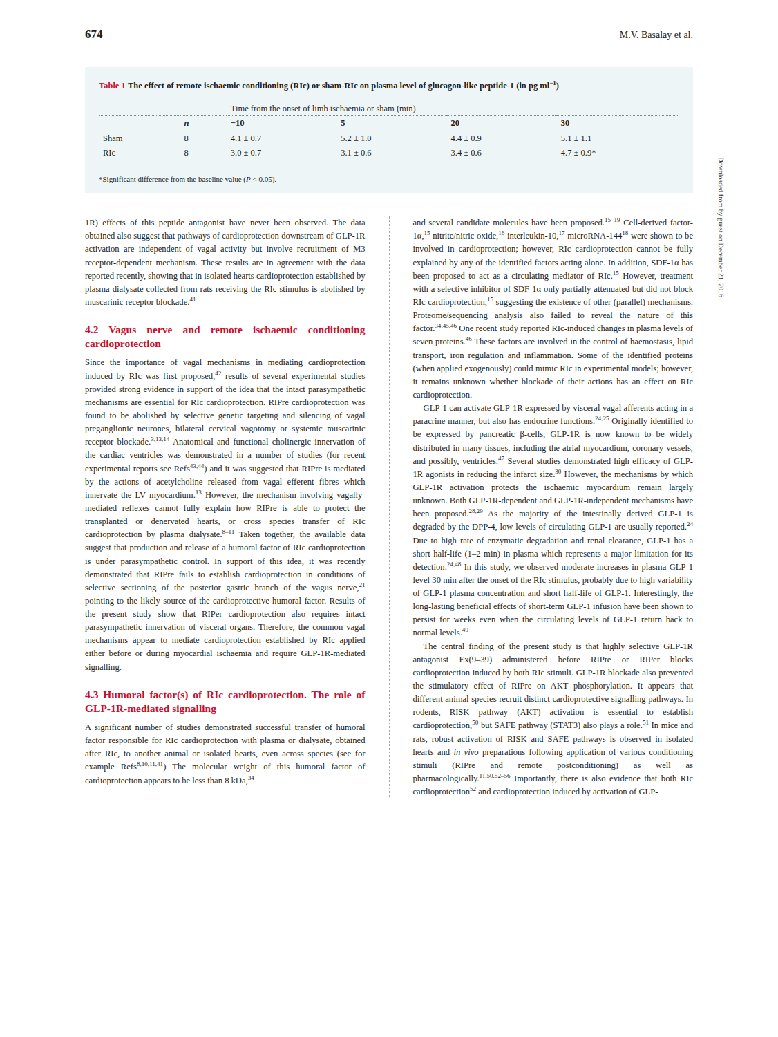674
M.V. Basalay et al.
Table 1 The effect of remote ischaemic conditioning (RIc) or sham-RIc on plasma level of glucagon-like peptide-1 (in pg ml−1)
| | | Time from the onset of limb ischaemia or sham (min) |
| --- | --- | --- |
| | n | −10 | 5 | 20 | 30 |
| Sham | 8 | 4.1 ± 0.7 | 5.2 ± 1.0 | 4.4 ± 0.9 | 5.1 ± 1.1 |
| RIc | 8 | 3.0 ± 0.7 | 3.1 ± 0.6 | 3.4 ± 0.6 | 4.7 ± 0.9* |
*Significant difference from the baseline value (P < 0.05).
1R) effects of this peptide antagonist have never been observed. The data obtained also suggest that pathways of cardioprotection downstream of GLP-1R activation are independent of vagal activity but involve recruitment of M3 receptor-dependent mechanism. These results are in agreement with the data reported recently, showing that in isolated hearts cardioprotection established by plasma dialysate collected from rats receiving the RIc stimulus is abolished by muscarinic receptor blockade.41
4.2 Vagus nerve and remote ischaemic conditioning cardioprotection
Since the importance of vagal mechanisms in mediating cardioprotection induced by RIc was first proposed,42 results of several experimental studies provided strong evidence in support of the idea that the intact parasympathetic mechanisms are essential for RIc cardioprotection. RIPre cardioprotection was found to be abolished by selective genetic targeting and silencing of vagal preganglionic neurones, bilateral cervical vagotomy or systemic muscarinic receptor blockade.3,13,14 Anatomical and functional cholinergic innervation of the cardiac ventricles was demonstrated in a number of studies (for recent experimental reports see Refs43,44) and it was suggested that RIPre is mediated by the actions of acetylcholine released from vagal efferent fibres which innervate the LV myocardium.13 However, the mechanism involving vagally-mediated reflexes cannot fully explain how RIPre is able to protect the transplanted or denervated hearts, or cross species transfer of RIc cardioprotection by plasma dialysate.8–11 Taken together, the available data suggest that production and release of a humoral factor of RIc cardioprotection is under parasympathetic control. In support of this idea, it was recently demonstrated that RIPre fails to establish cardioprotection in conditions of selective sectioning of the posterior gastric branch of the vagus nerve,21 pointing to the likely source of the cardioprotective humoral factor. Results of the present study show that RIPer cardioprotection also requires intact parasympathetic innervation of visceral organs. Therefore, the common vagal mechanisms appear to mediate cardioprotection established by RIc applied either before or during myocardial ischaemia and require GLP-1R-mediated signalling.
4.3 Humoral factor(s) of RIc cardioprotection. The role of GLP-1R-mediated signalling
A significant number of studies demonstrated successful transfer of humoral factor responsible for RIc cardioprotection with plasma or dialysate, obtained after RIc, to another animal or isolated hearts, even across species (see for example Refs8,10,11,41) The molecular weight of this humoral factor of cardioprotection appears to be less than 8 kDa,34
and several candidate molecules have been proposed.15–19 Cell-derived factor-1α,15 nitrite/nitric oxide,16 interleukin-10,17 microRNA-14418 were shown to be involved in cardioprotection; however, RIc cardioprotection cannot be fully explained by any of the identified factors acting alone. In addition, SDF-1α has been proposed to act as a circulating mediator of RIc.15 However, treatment with a selective inhibitor of SDF-1α only partially attenuated but did not block RIc cardioprotection,15 suggesting the existence of other (parallel) mechanisms. Proteome/sequencing analysis also failed to reveal the nature of this factor.34,45,46 One recent study reported RIc-induced changes in plasma levels of seven proteins.46 These factors are involved in the control of haemostasis, lipid transport, iron regulation and inflammation. Some of the identified proteins (when applied exogenously) could mimic RIc in experimental models; however, it remains unknown whether blockade of their actions has an effect on RIc cardioprotection.
GLP-1 can activate GLP-1R expressed by visceral vagal afferents acting in a paracrine manner, but also has endocrine functions.24,25 Originally identified to be expressed by pancreatic β-cells, GLP-1R is now known to be widely distributed in many tissues, including the atrial myocardium, coronary vessels, and possibly, ventricles.47 Several studies demonstrated high efficacy of GLP-1R agonists in reducing the infarct size.30 However, the mechanisms by which GLP-1R activation protects the ischaemic myocardium remain largely unknown. Both GLP-1R-dependent and GLP-1R-independent mechanisms have been proposed.28,29 As the majority of the intestinally derived GLP-1 is degraded by the DPP-4, low levels of circulating GLP-1 are usually reported.24 Due to high rate of enzymatic degradation and renal clearance, GLP-1 has a short half-life (1–2 min) in plasma which represents a major limitation for its detection.24,48 In this study, we observed moderate increases in plasma GLP-1 level 30 min after the onset of the RIc stimulus, probably due to high variability of GLP-1 plasma concentration and short half-life of GLP-1. Interestingly, the long-lasting beneficial effects of short-term GLP-1 infusion have been shown to persist for weeks even when the circulating levels of GLP-1 return back to normal levels.49
The central finding of the present study is that highly selective GLP-1R antagonist Ex(9–39) administered before RIPre or RIPer blocks cardioprotection induced by both RIc stimuli. GLP-1R blockade also prevented the stimulatory effect of RIPre on AKT phosphorylation. It appears that different animal species recruit distinct cardioprotective signalling pathways. In rodents, RISK pathway (AKT) activation is essential to establish cardioprotection,50 but SAFE pathway (STAT3) also plays a role.51 In mice and rats, robust activation of RISK and SAFE pathways is observed in isolated hearts and in vivo preparations following application of various conditioning stimuli (RIPre and remote postconditioning) as well as pharmacologically.11,50,52–56 Importantly, there is also evidence that both RIc cardioprotection52 and cardioprotection induced by activation of GLP-
Downloaded from by guest on December 21, 2016